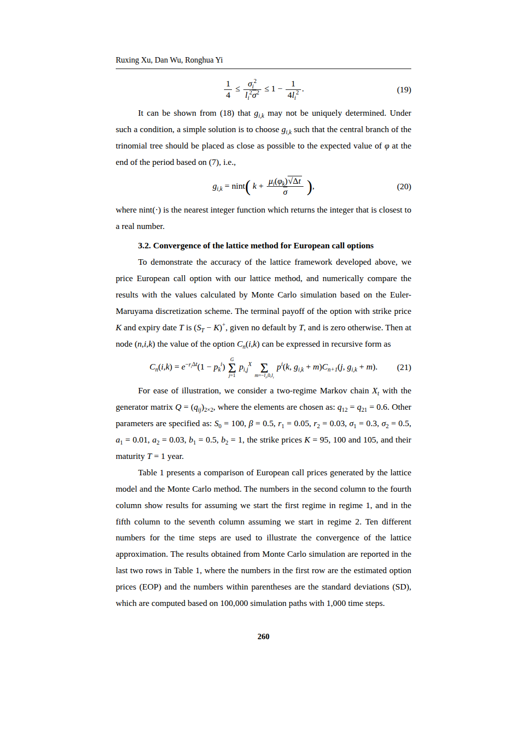Ruxing Xu, Dan Wu, Ronghua Yi
14 ≤ σi2 li2σ2 ≤ 1 − 14li2. (19)
It can be shown from (18) that gi,k may not be uniquely determined. Under such a condition, a simple solution is to choose gi,k such that the central branch of the trinomial tree should be placed as close as possible to the expected value of φ at the end of the period based on (7), i.e.,
gi,k = nint( k + μi(φk)√Δt σ ), (20)
where nint(·) is the nearest integer function which returns the integer that is closest to a real number.
3.2. Convergence of the lattice method for European call options
To demonstrate the accuracy of the lattice framework developed above, we price European call option with our lattice method, and numerically compare the results with the values calculated by Monte Carlo simulation based on the Euler-Maruyama discretization scheme. The terminal payoff of the option with strike price K and expiry date T is (ST − K)+, given no default by T, and is zero otherwise. Then at node (n,i,k) the value of the option Cn(i,k) can be expressed in recursive form as
Cn(i,k) = e−ri Δt(1 − pki) GΣj=1 pi,jX Σm=−li,0,li pi(k, gi,k + m)Cn+1(j, gi,k + m). (21)
For ease of illustration, we consider a two-regime Markov chain Xt with the generator matrix Q = (qij)2×2, where the elements are chosen as: q12 = q21 = 0.6. Other parameters are specified as: S0 = 100, β = 0.5, r1 = 0.05, r2 = 0.03, σ1 = 0.3, σ2 = 0.5, a1 = 0.01, a2 = 0.03, b1 = 0.5, b2 = 1, the strike prices K = 95, 100 and 105, and their maturity T = 1 year.
Table 1 presents a comparison of European call prices generated by the lattice model and the Monte Carlo method. The numbers in the second column to the fourth column show results for assuming we start the first regime in regime 1, and in the fifth column to the seventh column assuming we start in regime 2. Ten different numbers for the time steps are used to illustrate the convergence of the lattice approximation. The results obtained from Monte Carlo simulation are reported in the last two rows in Table 1, where the numbers in the first row are the estimated option prices (EOP) and the numbers within parentheses are the standard deviations (SD), which are computed based on 100,000 simulation paths with 1,000 time steps.
260